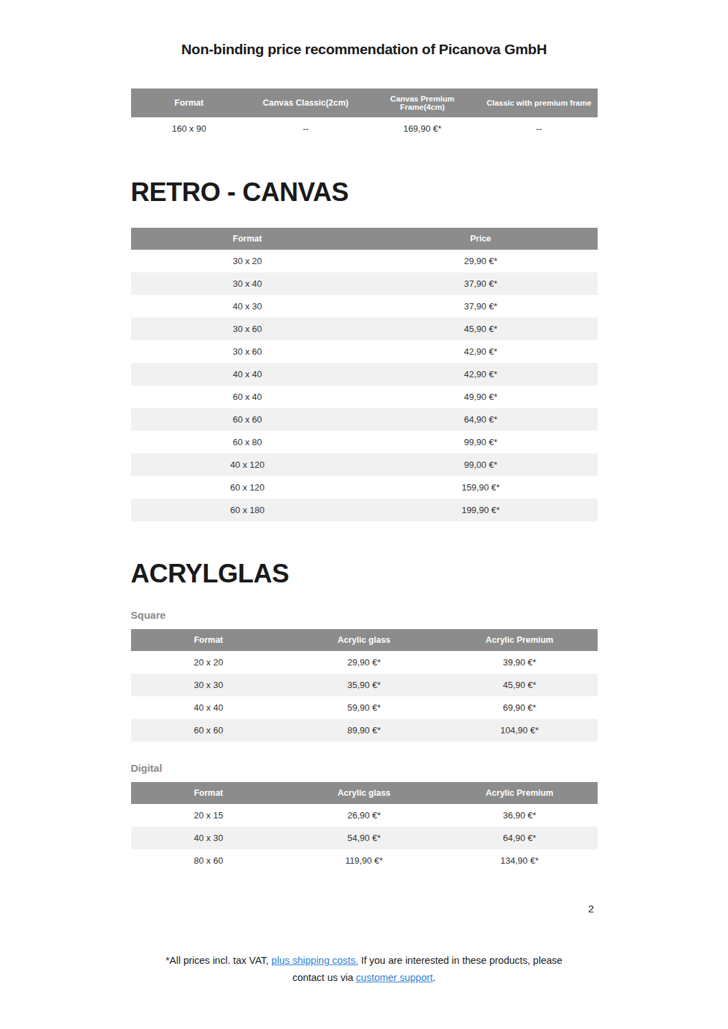Non-binding price recommendation of Picanova GmbH
| Format | Canvas Classic(2cm) | Canvas Premium Frame(4cm) | Classic with premium frame |
| --- | --- | --- | --- |
| 160 x 90 | -- | 169,90 €* | -- |
RETRO - CANVAS
| Format | Price |
| --- | --- |
| 30 x 20 | 29,90 €* |
| 30 x 40 | 37,90 €* |
| 40 x 30 | 37,90 €* |
| 30 x 60 | 45,90 €* |
| 30 x 60 | 42,90 €* |
| 40 x 40 | 42,90 €* |
| 60 x 40 | 49,90 €* |
| 60 x 60 | 64,90 €* |
| 60 x 80 | 99,90 €* |
| 40 x 120 | 99,00 €* |
| 60 x 120 | 159,90 €* |
| 60 x 180 | 199,90 €* |
ACRYLGLAS
Square
| Format | Acrylic glass | Acrylic Premium |
| --- | --- | --- |
| 20 x 20 | 29,90 €* | 39,90 €* |
| 30 x 30 | 35,90 €* | 45,90 €* |
| 40 x 40 | 59,90 €* | 69,90 €* |
| 60 x 60 | 89,90 €* | 104,90 €* |
Digital
| Format | Acrylic glass | Acrylic Premium |
| --- | --- | --- |
| 20 x 15 | 26,90 €* | 36,90 €* |
| 40 x 30 | 54,90 €* | 64,90 €* |
| 80 x 60 | 119,90 €* | 134,90 €* |
2
*All prices incl. tax VAT, plus shipping costs. If you are interested in these products, please contact us via customer support.